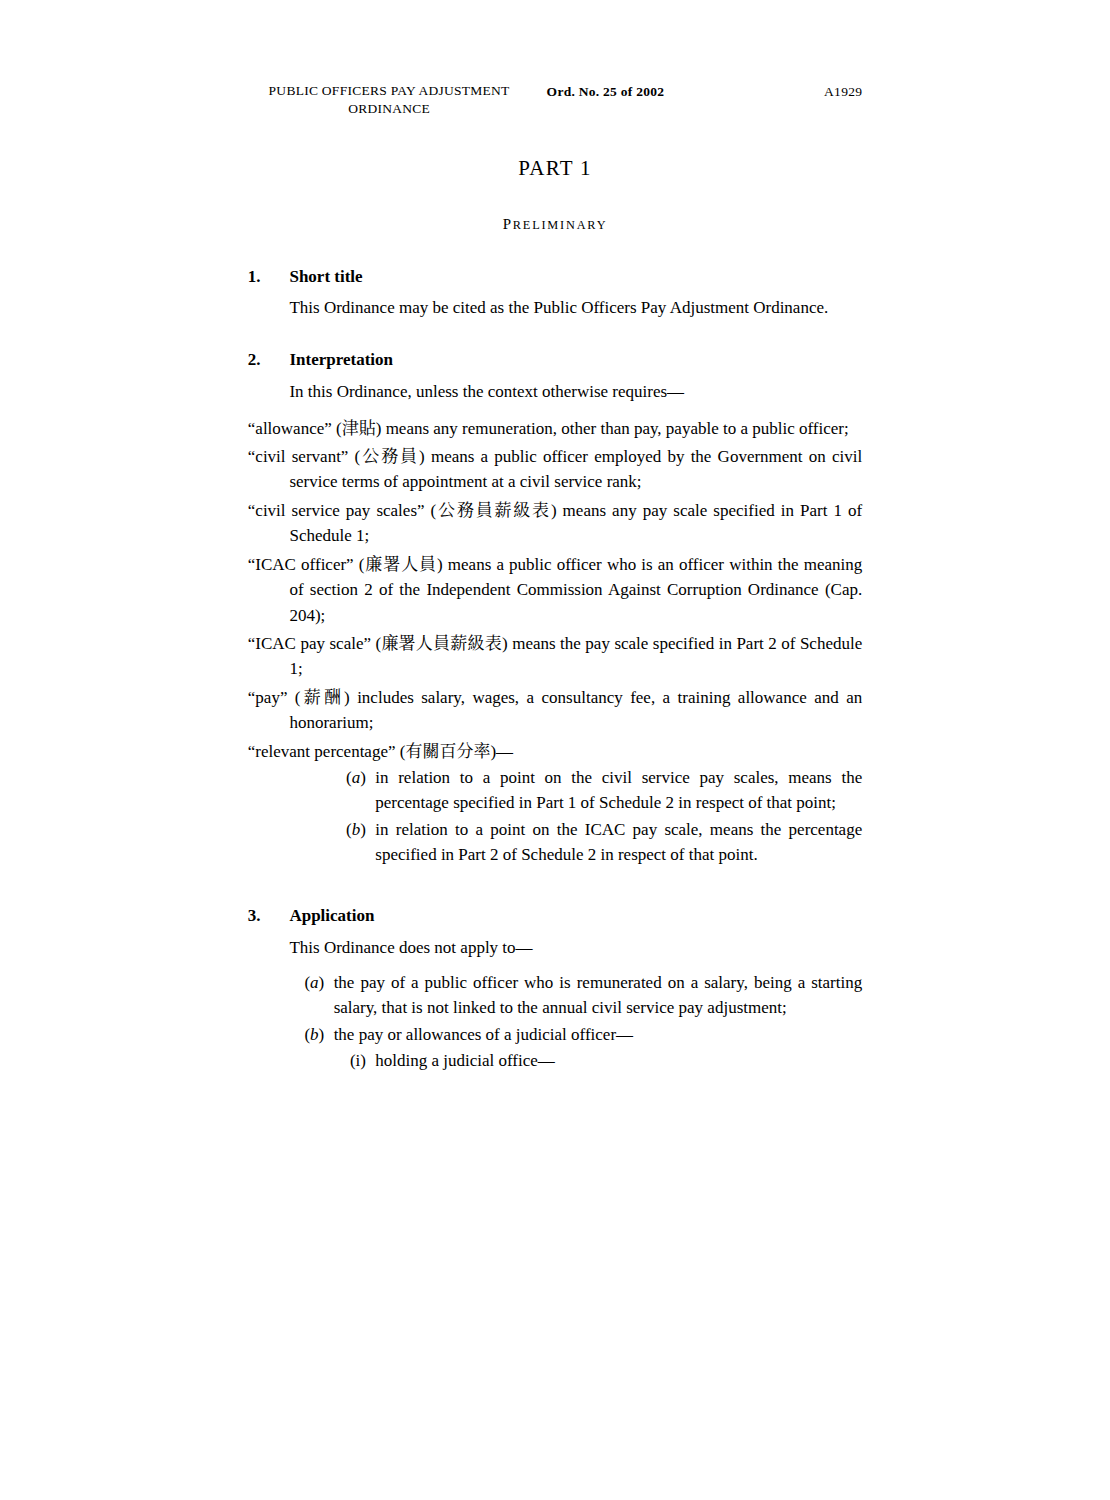PUBLIC OFFICERS PAY ADJUSTMENT
ORDINANCE
Ord. No. 25 of 2002
A1929
PART 1
PRELIMINARY
1. Short title
This Ordinance may be cited as the Public Officers Pay Adjustment Ordinance.
2. Interpretation
In this Ordinance, unless the context otherwise requires—
“allowance” (津貼) means any remuneration, other than pay, payable to a public officer;
“civil servant” (公務員) means a public officer employed by the Government on civil service terms of appointment at a civil service rank;
“civil service pay scales” (公務員薪級表) means any pay scale specified in Part 1 of Schedule 1;
“ICAC officer” (廉署人員) means a public officer who is an officer within the meaning of section 2 of the Independent Commission Against Corruption Ordinance (Cap. 204);
“ICAC pay scale” (廉署人員薪級表) means the pay scale specified in Part 2 of Schedule 1;
“pay” (薪酬) includes salary, wages, a consultancy fee, a training allowance and an honorarium;
“relevant percentage” (有關百分率)—
(a)
in relation to a point on the civil service pay scales, means the percentage specified in Part 1 of Schedule 2 in respect of that point;
(b)
in relation to a point on the ICAC pay scale, means the percentage specified in Part 2 of Schedule 2 in respect of that point.
3. Application
This Ordinance does not apply to—
(a)
the pay of a public officer who is remunerated on a salary, being a starting salary, that is not linked to the annual civil service pay adjustment;
(b)
the pay or allowances of a judicial officer—
(i)
holding a judicial office—